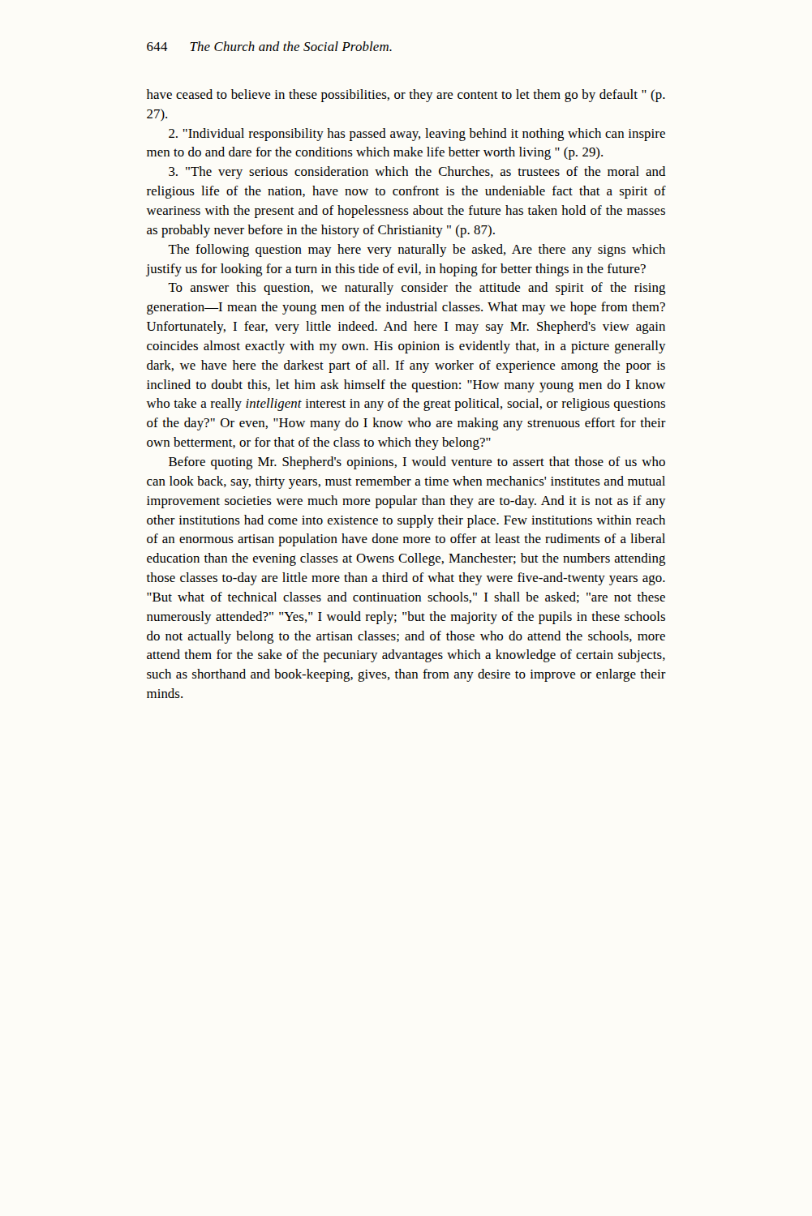644 The Church and the Social Problem.
have ceased to believe in these possibilities, or they are content to let them go by default " (p. 27).
2. "Individual responsibility has passed away, leaving behind it nothing which can inspire men to do and dare for the conditions which make life better worth living " (p. 29).
3. "The very serious consideration which the Churches, as trustees of the moral and religious life of the nation, have now to confront is the undeniable fact that a spirit of weariness with the present and of hopelessness about the future has taken hold of the masses as probably never before in the history of Christianity " (p. 87).
The following question may here very naturally be asked, Are there any signs which justify us for looking for a turn in this tide of evil, in hoping for better things in the future?
To answer this question, we naturally consider the attitude and spirit of the rising generation—I mean the young men of the industrial classes. What may we hope from them? Unfortunately, I fear, very little indeed. And here I may say Mr. Shepherd's view again coincides almost exactly with my own. His opinion is evidently that, in a picture generally dark, we have here the darkest part of all. If any worker of experience among the poor is inclined to doubt this, let him ask himself the question: "How many young men do I know who take a really intelligent interest in any of the great political, social, or religious questions of the day?" Or even, "How many do I know who are making any strenuous effort for their own betterment, or for that of the class to which they belong?"
Before quoting Mr. Shepherd's opinions, I would venture to assert that those of us who can look back, say, thirty years, must remember a time when mechanics' institutes and mutual improvement societies were much more popular than they are to-day. And it is not as if any other institutions had come into existence to supply their place. Few institutions within reach of an enormous artisan population have done more to offer at least the rudiments of a liberal education than the evening classes at Owens College, Manchester; but the numbers attending those classes to-day are little more than a third of what they were five-and-twenty years ago. "But what of technical classes and continuation schools," I shall be asked; "are not these numerously attended?" "Yes," I would reply; "but the majority of the pupils in these schools do not actually belong to the artisan classes; and of those who do attend the schools, more attend them for the sake of the pecuniary advantages which a knowledge of certain subjects, such as shorthand and book-keeping, gives, than from any desire to improve or enlarge their minds.